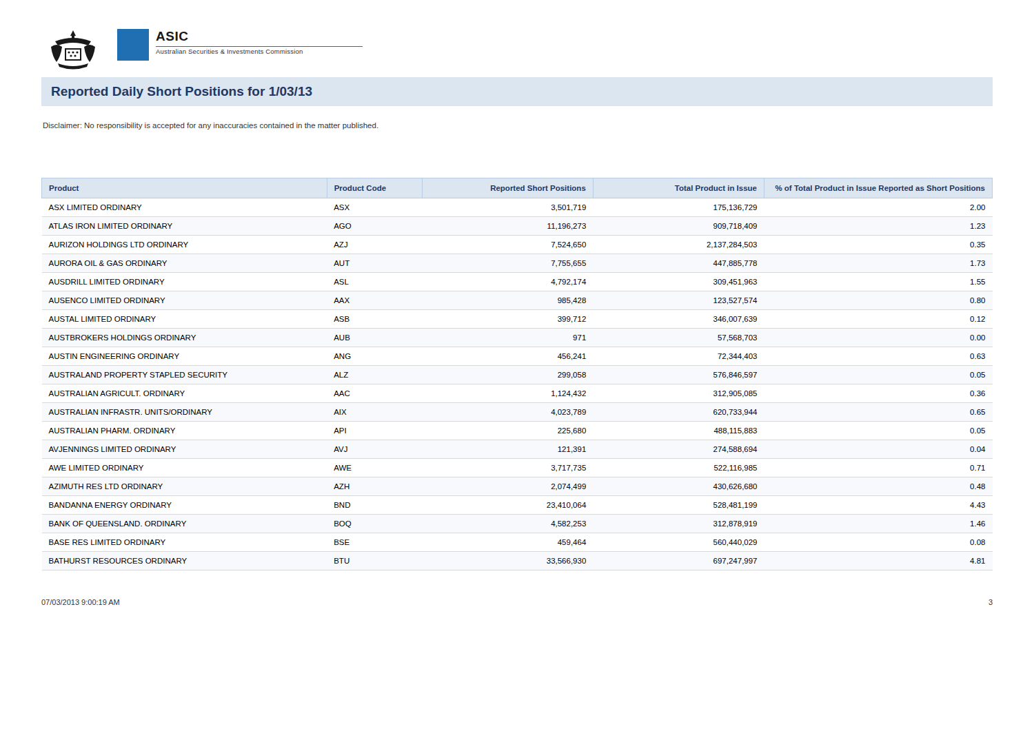ASIC
Australian Securities & Investments Commission
Reported Daily Short Positions for 1/03/13
Disclaimer: No responsibility is accepted for any inaccuracies contained in the matter published.
| Product | Product Code | Reported Short Positions | Total Product in Issue | % of Total Product in Issue Reported as Short Positions |
| --- | --- | --- | --- | --- |
| ASX LIMITED ORDINARY | ASX | 3,501,719 | 175,136,729 | 2.00 |
| ATLAS IRON LIMITED ORDINARY | AGO | 11,196,273 | 909,718,409 | 1.23 |
| AURIZON HOLDINGS LTD ORDINARY | AZJ | 7,524,650 | 2,137,284,503 | 0.35 |
| AURORA OIL & GAS ORDINARY | AUT | 7,755,655 | 447,885,778 | 1.73 |
| AUSDRILL LIMITED ORDINARY | ASL | 4,792,174 | 309,451,963 | 1.55 |
| AUSENCO LIMITED ORDINARY | AAX | 985,428 | 123,527,574 | 0.80 |
| AUSTAL LIMITED ORDINARY | ASB | 399,712 | 346,007,639 | 0.12 |
| AUSTBROKERS HOLDINGS ORDINARY | AUB | 971 | 57,568,703 | 0.00 |
| AUSTIN ENGINEERING ORDINARY | ANG | 456,241 | 72,344,403 | 0.63 |
| AUSTRALAND PROPERTY STAPLED SECURITY | ALZ | 299,058 | 576,846,597 | 0.05 |
| AUSTRALIAN AGRICULT. ORDINARY | AAC | 1,124,432 | 312,905,085 | 0.36 |
| AUSTRALIAN INFRASTR. UNITS/ORDINARY | AIX | 4,023,789 | 620,733,944 | 0.65 |
| AUSTRALIAN PHARM. ORDINARY | API | 225,680 | 488,115,883 | 0.05 |
| AVJENNINGS LIMITED ORDINARY | AVJ | 121,391 | 274,588,694 | 0.04 |
| AWE LIMITED ORDINARY | AWE | 3,717,735 | 522,116,985 | 0.71 |
| AZIMUTH RES LTD ORDINARY | AZH | 2,074,499 | 430,626,680 | 0.48 |
| BANDANNA ENERGY ORDINARY | BND | 23,410,064 | 528,481,199 | 4.43 |
| BANK OF QUEENSLAND. ORDINARY | BOQ | 4,582,253 | 312,878,919 | 1.46 |
| BASE RES LIMITED ORDINARY | BSE | 459,464 | 560,440,029 | 0.08 |
| BATHURST RESOURCES ORDINARY | BTU | 33,566,930 | 697,247,997 | 4.81 |
07/03/2013 9:00:19 AM
3